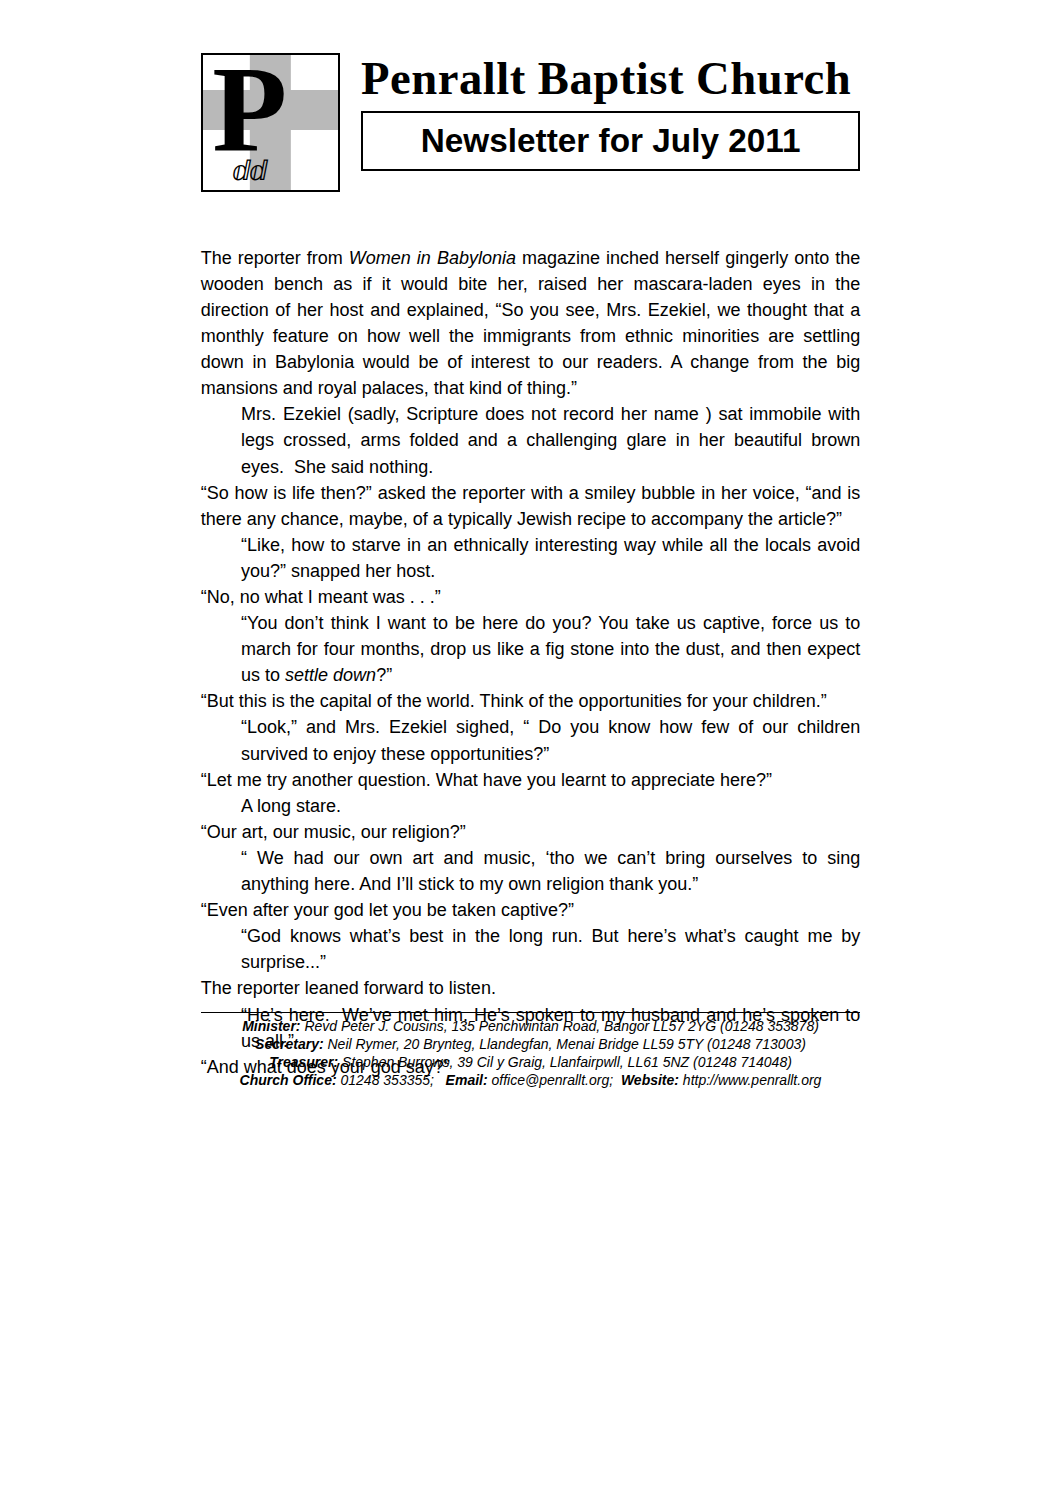P ⅆⅆ
Penrallt Baptist Church
Newsletter for July 2011
The reporter from Women in Babylonia magazine inched herself gingerly onto the wooden bench as if it would bite her, raised her mascara-laden eyes in the direction of her host and explained, “So you see, Mrs. Ezekiel, we thought that a monthly feature on how well the immigrants from ethnic minorities are settling down in Babylonia would be of interest to our readers. A change from the big mansions and royal palaces, that kind of thing.”
Mrs. Ezekiel (sadly, Scripture does not record her name ) sat immobile with legs crossed, arms folded and a challenging glare in her beautiful brown eyes. She said nothing.
“So how is life then?” asked the reporter with a smiley bubble in her voice, “and is there any chance, maybe, of a typically Jewish recipe to accompany the article?”
“Like, how to starve in an ethnically interesting way while all the locals avoid you?” snapped her host.
“No, no what I meant was . . .”
“You don’t think I want to be here do you? You take us captive, force us to march for four months, drop us like a fig stone into the dust, and then expect us to settle down?”
“But this is the capital of the world. Think of the opportunities for your children.”
“Look,” and Mrs. Ezekiel sighed, “ Do you know how few of our children survived to enjoy these opportunities?”
“Let me try another question. What have you learnt to appreciate here?”
A long stare.
“Our art, our music, our religion?”
“ We had our own art and music, ‘tho we can’t bring ourselves to sing anything here. And I’ll stick to my own religion thank you.”
“Even after your god let you be taken captive?”
“God knows what’s best in the long run. But here’s what’s caught me by surprise...”
The reporter leaned forward to listen.
“He’s here. We’ve met him. He’s spoken to my husband and he’s spoken to us all.”
“And what does your god say?”
Minister: Revd Peter J. Cousins, 135 Penchwintan Road, Bangor LL57 2YG (01248 353878)
Secretary: Neil Rymer, 20 Brynteg, Llandegfan, Menai Bridge LL59 5TY (01248 713003)
Treasurer: Stephen Burrows, 39 Cil y Graig, Llanfairpwll, LL61 5NZ (01248 714048)
Church Office: 01248 353355; Email: office@penrallt.org; Website: http://www.penrallt.org